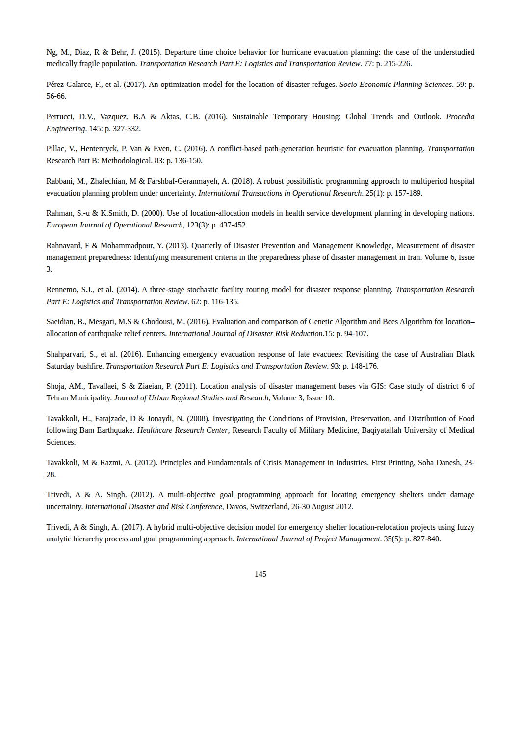Ng, M., Diaz, R & Behr, J. (2015). Departure time choice behavior for hurricane evacuation planning: the case of the understudied medically fragile population. Transportation Research Part E: Logistics and Transportation Review. 77: p. 215-226.
Pérez-Galarce, F., et al. (2017). An optimization model for the location of disaster refuges. Socio-Economic Planning Sciences. 59: p. 56-66.
Perrucci, D.V., Vazquez, B.A & Aktas, C.B. (2016). Sustainable Temporary Housing: Global Trends and Outlook. Procedia Engineering. 145: p. 327-332.
Pillac, V., Hentenryck, P. Van & Even, C. (2016). A conflict-based path-generation heuristic for evacuation planning. Transportation Research Part B: Methodological. 83: p. 136-150.
Rabbani, M., Zhalechian, M & Farshbaf‐Geranmayeh, A. (2018). A robust possibilistic programming approach to multiperiod hospital evacuation planning problem under uncertainty. International Transactions in Operational Research. 25(1): p. 157-189.
Rahman, S.-u & K.Smith, D. (2000). Use of location-allocation models in health service development planning in developing nations. European Journal of Operational Research, 123(3): p. 437-452.
Rahnavard, F & Mohammadpour, Y. (2013). Quarterly of Disaster Prevention and Management Knowledge, Measurement of disaster management preparedness: Identifying measurement criteria in the preparedness phase of disaster management in Iran. Volume 6, Issue 3.
Rennemo, S.J., et al. (2014). A three-stage stochastic facility routing model for disaster response planning. Transportation Research Part E: Logistics and Transportation Review. 62: p. 116-135.
Saeidian, B., Mesgari, M.S & Ghodousi, M. (2016). Evaluation and comparison of Genetic Algorithm and Bees Algorithm for location–allocation of earthquake relief centers. International Journal of Disaster Risk Reduction.15: p. 94-107.
Shahparvari, S., et al. (2016). Enhancing emergency evacuation response of late evacuees: Revisiting the case of Australian Black Saturday bushfire. Transportation Research Part E: Logistics and Transportation Review. 93: p. 148-176.
Shoja, AM., Tavallaei, S & Ziaeian, P. (2011). Location analysis of disaster management bases via GIS: Case study of district 6 of Tehran Municipality. Journal of Urban Regional Studies and Research, Volume 3, Issue 10.
Tavakkoli, H., Farajzade, D & Jonaydi, N. (2008). Investigating the Conditions of Provision, Preservation, and Distribution of Food following Bam Earthquake. Healthcare Research Center, Research Faculty of Military Medicine, Baqiyatallah University of Medical Sciences.
Tavakkoli, M & Razmi, A. (2012). Principles and Fundamentals of Crisis Management in Industries. First Printing, Soha Danesh, 23-28.
Trivedi, A & A. Singh. (2012). A multi-objective goal programming approach for locating emergency shelters under damage uncertainty. International Disaster and Risk Conference, Davos, Switzerland, 26-30 August 2012.
Trivedi, A & Singh, A. (2017). A hybrid multi-objective decision model for emergency shelter location-relocation projects using fuzzy analytic hierarchy process and goal programming approach. International Journal of Project Management. 35(5): p. 827-840.
145